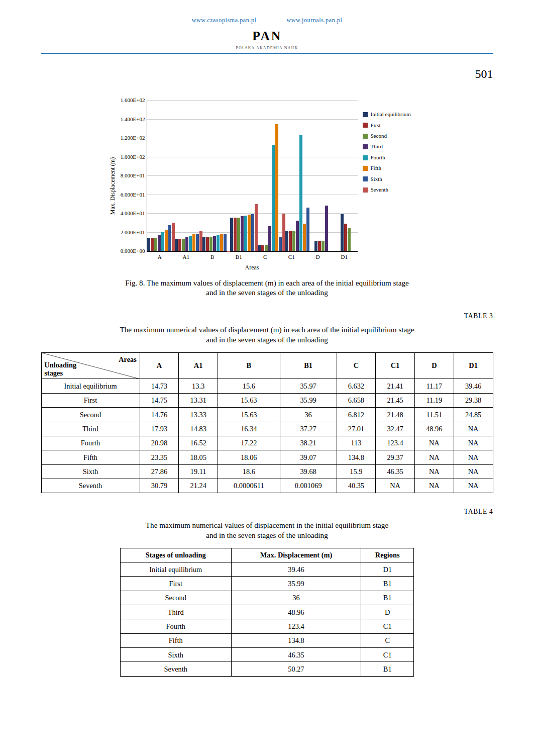www.czasopisma.pan.pl www.journals.pan.pl
PAN
POLSKA AKADEMIA NAUK
501
Max. Displacement (m)
0.000E+00
2.000E+01
4.000E+01
6.000E+01
8.000E+01
1.000E+02
1.200E+02
1.400E+02
1.600E+02
A
A1
B
B1
C
C1
D
D1
Areas
Initial equilibrium
First
Second
Third
Fourth
Fifth
Sixth
Seventh
Fig. 8. The maximum values of displacement (m) in each area of the initial equilibrium stage
and in the seven stages of the unloading
TABLE 3
The maximum numerical values of displacement (m) in each area of the initial equilibrium stage
and in the seven stages of the unloading
| Areas Unloading stages | A | A1 | B | B1 | C | C1 | D | D1 |
| --- | --- | --- | --- | --- | --- | --- | --- | --- |
| Initial equilibrium | 14.73 | 13.3 | 15.6 | 35.97 | 6.632 | 21.41 | 11.17 | 39.46 |
| First | 14.75 | 13.31 | 15.63 | 35.99 | 6.658 | 21.45 | 11.19 | 29.38 |
| Second | 14.76 | 13.33 | 15.63 | 36 | 6.812 | 21.48 | 11.51 | 24.85 |
| Third | 17.93 | 14.83 | 16.34 | 37.27 | 27.01 | 32.47 | 48.96 | NA |
| Fourth | 20.98 | 16.52 | 17.22 | 38.21 | 113 | 123.4 | NA | NA |
| Fifth | 23.35 | 18.05 | 18.06 | 39.07 | 134.8 | 29.37 | NA | NA |
| Sixth | 27.86 | 19.11 | 18.6 | 39.68 | 15.9 | 46.35 | NA | NA |
| Seventh | 30.79 | 21.24 | 0.0000611 | 0.001069 | 40.35 | NA | NA | NA |
TABLE 4
The maximum numerical values of displacement in the initial equilibrium stage
and in the seven stages of the unloading
| Stages of unloading | Max. Displacement (m) | Regions |
| --- | --- | --- |
| Initial equilibrium | 39.46 | D1 |
| First | 35.99 | B1 |
| Second | 36 | B1 |
| Third | 48.96 | D |
| Fourth | 123.4 | C1 |
| Fifth | 134.8 | C |
| Sixth | 46.35 | C1 |
| Seventh | 50.27 | B1 |